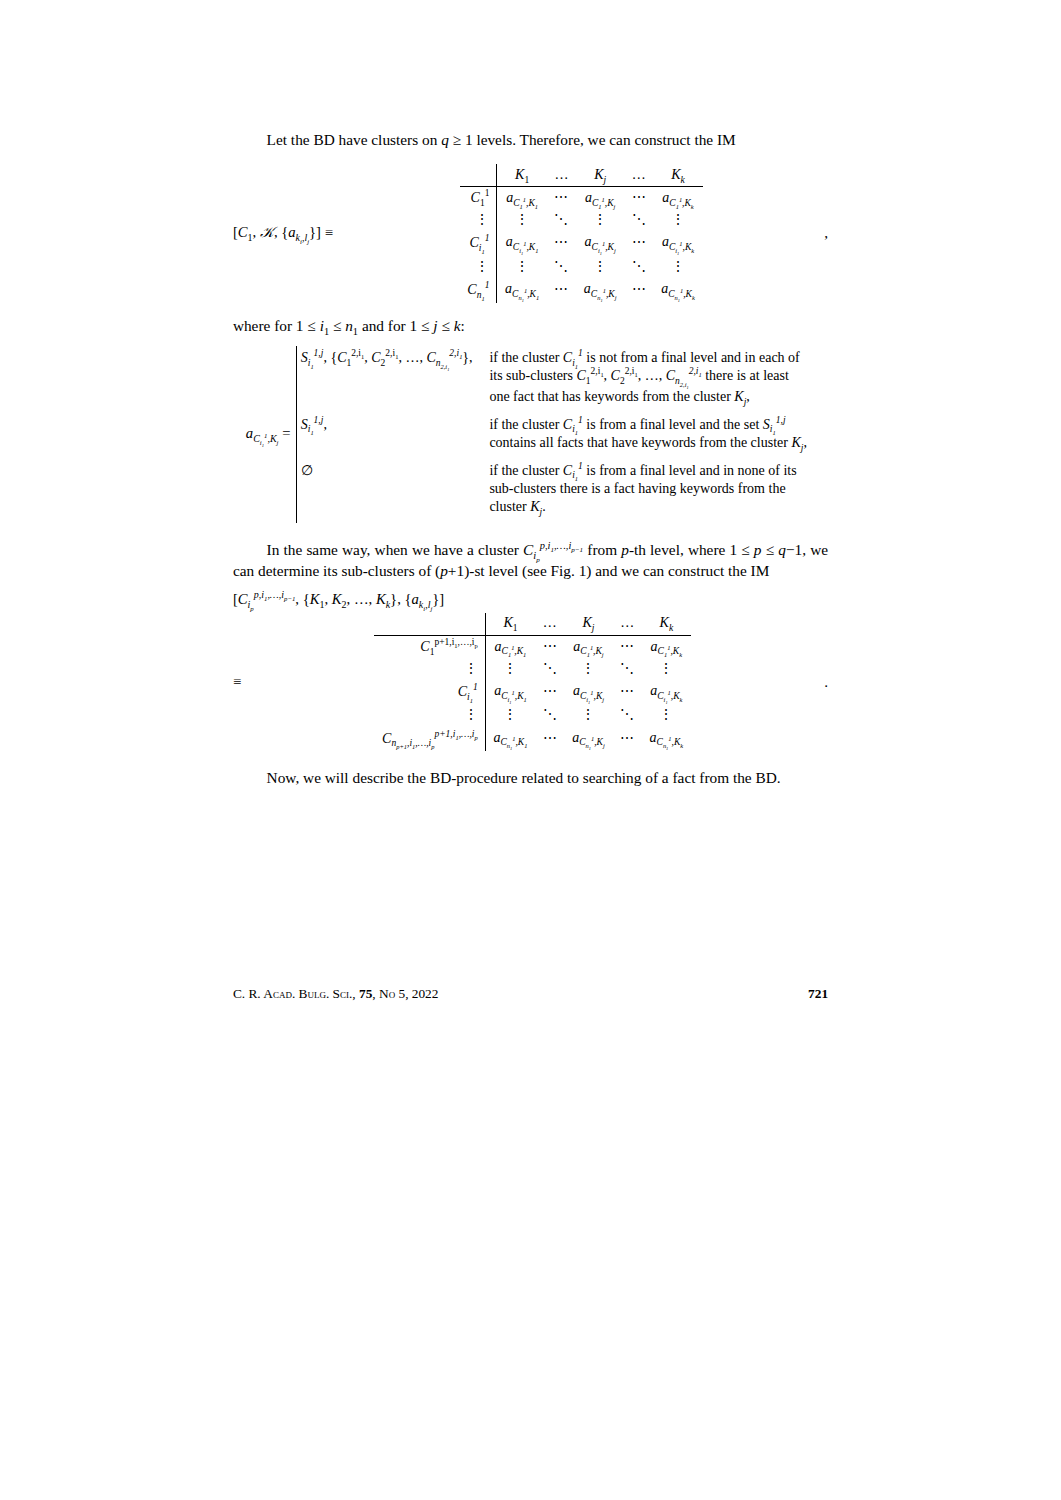Let the BD have clusters on q ≥ 1 levels. Therefore, we can construct the IM
[C1, 𝒦, {aki,lj}] ≡
| | K 1 | … | K j | … | K k |
| C 1 1 | a C 1 1 ,K 1 | ⋯ | a C 1 1 ,K j | ⋯ | a C 1 1 ,K k |
| ⋮ | ⋮ | ⋱ | ⋮ | ⋱ | ⋮ |
| C i 1 1 | a C i 1 1 ,K 1 | ⋯ | a C i 1 1 ,K j | ⋯ | a C i 1 1 ,K k |
| ⋮ | ⋮ | ⋱ | ⋮ | ⋱ | ⋮ |
| C n 1 1 | a C n 1 1 ,K 1 | ⋯ | a C n 1 1 ,K j | ⋯ | a C n 1 1 ,K k |
,
where for 1 ≤ i1 ≤ n1 and for 1 ≤ j ≤ k:
aCi11,Kj =
| S i 1 1,j , { C 1 2,i 1 , C 2 2,i 1 , …, C n 2,i 1 2,i 1 }, | if the cluster C i 1 1 is not from a final level and in each of its sub-clusters C 1 2,i 1 , C 2 2,i 1 , …, C n 2,i 1 2,i 1 there is at least one fact that has keywords from the cluster K j , |
| S i 1 1,j , | if the cluster C i 1 1 is from a final level and the set S i 1 1,j contains all facts that have keywords from the cluster K j , |
| ∅ | if the cluster C i 1 1 is from a final level and in none of its sub-clusters there is a fact having keywords from the cluster K j . |
In the same way, when we have a cluster Cipp,i1,…,ip−1 from p-th level, where 1 ≤ p ≤ q−1, we can determine its sub-clusters of (p+1)-st level (see Fig. 1) and we can construct the IM
[Cipp,i1,…,ip−1, {K1, K2, …, Kk}, {aki,lj}]
≡
| | K 1 | … | K j | … | K k |
| C 1 p+1,i 1 ,…,i p | a C 1 1 ,K 1 | ⋯ | a C 1 1 ,K j | ⋯ | a C 1 1 ,K k |
| ⋮ | ⋮ | ⋱ | ⋮ | ⋱ | ⋮ |
| C i 1 1 | a C i 1 1 ,K 1 | ⋯ | a C i 1 1 ,K j | ⋯ | a C i 1 1 ,K k |
| ⋮ | ⋮ | ⋱ | ⋮ | ⋱ | ⋮ |
| C n p+1 ,i 1 ,…,i p p+1,i 1 ,…,i p | a C n 1 1 ,K 1 | ⋯ | a C n 1 1 ,K j | ⋯ | a C n 1 1 ,K k |
.
Now, we will describe the BD-procedure related to searching of a fact from the BD.
C. R. Acad. Bulg. Sci., 75, No 5, 2022
721